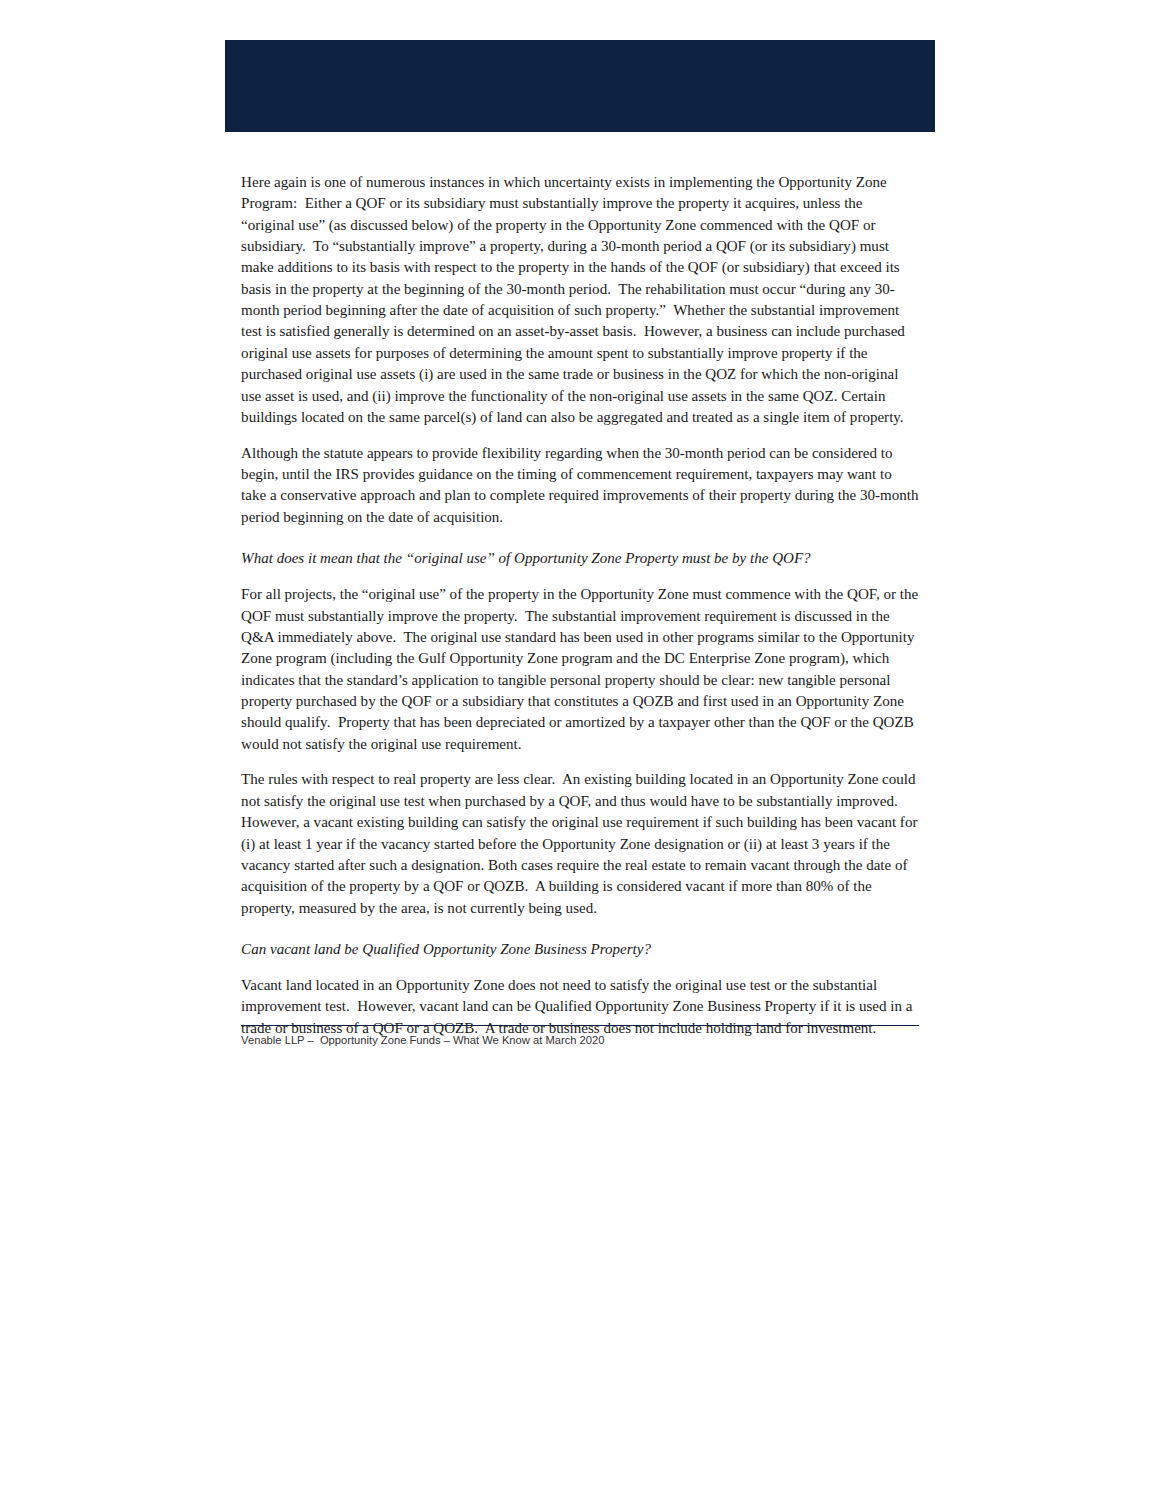Here again is one of numerous instances in which uncertainty exists in implementing the Opportunity Zone Program: Either a QOF or its subsidiary must substantially improve the property it acquires, unless the “original use” (as discussed below) of the property in the Opportunity Zone commenced with the QOF or subsidiary. To “substantially improve” a property, during a 30-month period a QOF (or its subsidiary) must make additions to its basis with respect to the property in the hands of the QOF (or subsidiary) that exceed its basis in the property at the beginning of the 30-month period. The rehabilitation must occur “during any 30-month period beginning after the date of acquisition of such property.” Whether the substantial improvement test is satisfied generally is determined on an asset-by-asset basis. However, a business can include purchased original use assets for purposes of determining the amount spent to substantially improve property if the purchased original use assets (i) are used in the same trade or business in the QOZ for which the non-original use asset is used, and (ii) improve the functionality of the non-original use assets in the same QOZ. Certain buildings located on the same parcel(s) of land can also be aggregated and treated as a single item of property.
Although the statute appears to provide flexibility regarding when the 30-month period can be considered to begin, until the IRS provides guidance on the timing of commencement requirement, taxpayers may want to take a conservative approach and plan to complete required improvements of their property during the 30-month period beginning on the date of acquisition.
What does it mean that the “original use” of Opportunity Zone Property must be by the QOF?
For all projects, the “original use” of the property in the Opportunity Zone must commence with the QOF, or the QOF must substantially improve the property. The substantial improvement requirement is discussed in the Q&A immediately above. The original use standard has been used in other programs similar to the Opportunity Zone program (including the Gulf Opportunity Zone program and the DC Enterprise Zone program), which indicates that the standard’s application to tangible personal property should be clear: new tangible personal property purchased by the QOF or a subsidiary that constitutes a QOZB and first used in an Opportunity Zone should qualify. Property that has been depreciated or amortized by a taxpayer other than the QOF or the QOZB would not satisfy the original use requirement.
The rules with respect to real property are less clear. An existing building located in an Opportunity Zone could not satisfy the original use test when purchased by a QOF, and thus would have to be substantially improved. However, a vacant existing building can satisfy the original use requirement if such building has been vacant for (i) at least 1 year if the vacancy started before the Opportunity Zone designation or (ii) at least 3 years if the vacancy started after such a designation. Both cases require the real estate to remain vacant through the date of acquisition of the property by a QOF or QOZB. A building is considered vacant if more than 80% of the property, measured by the area, is not currently being used.
Can vacant land be Qualified Opportunity Zone Business Property?
Vacant land located in an Opportunity Zone does not need to satisfy the original use test or the substantial improvement test. However, vacant land can be Qualified Opportunity Zone Business Property if it is used in a trade or business of a QOF or a QOZB. A trade or business does not include holding land for investment.
Venable LLP – Opportunity Zone Funds – What We Know at March 2020